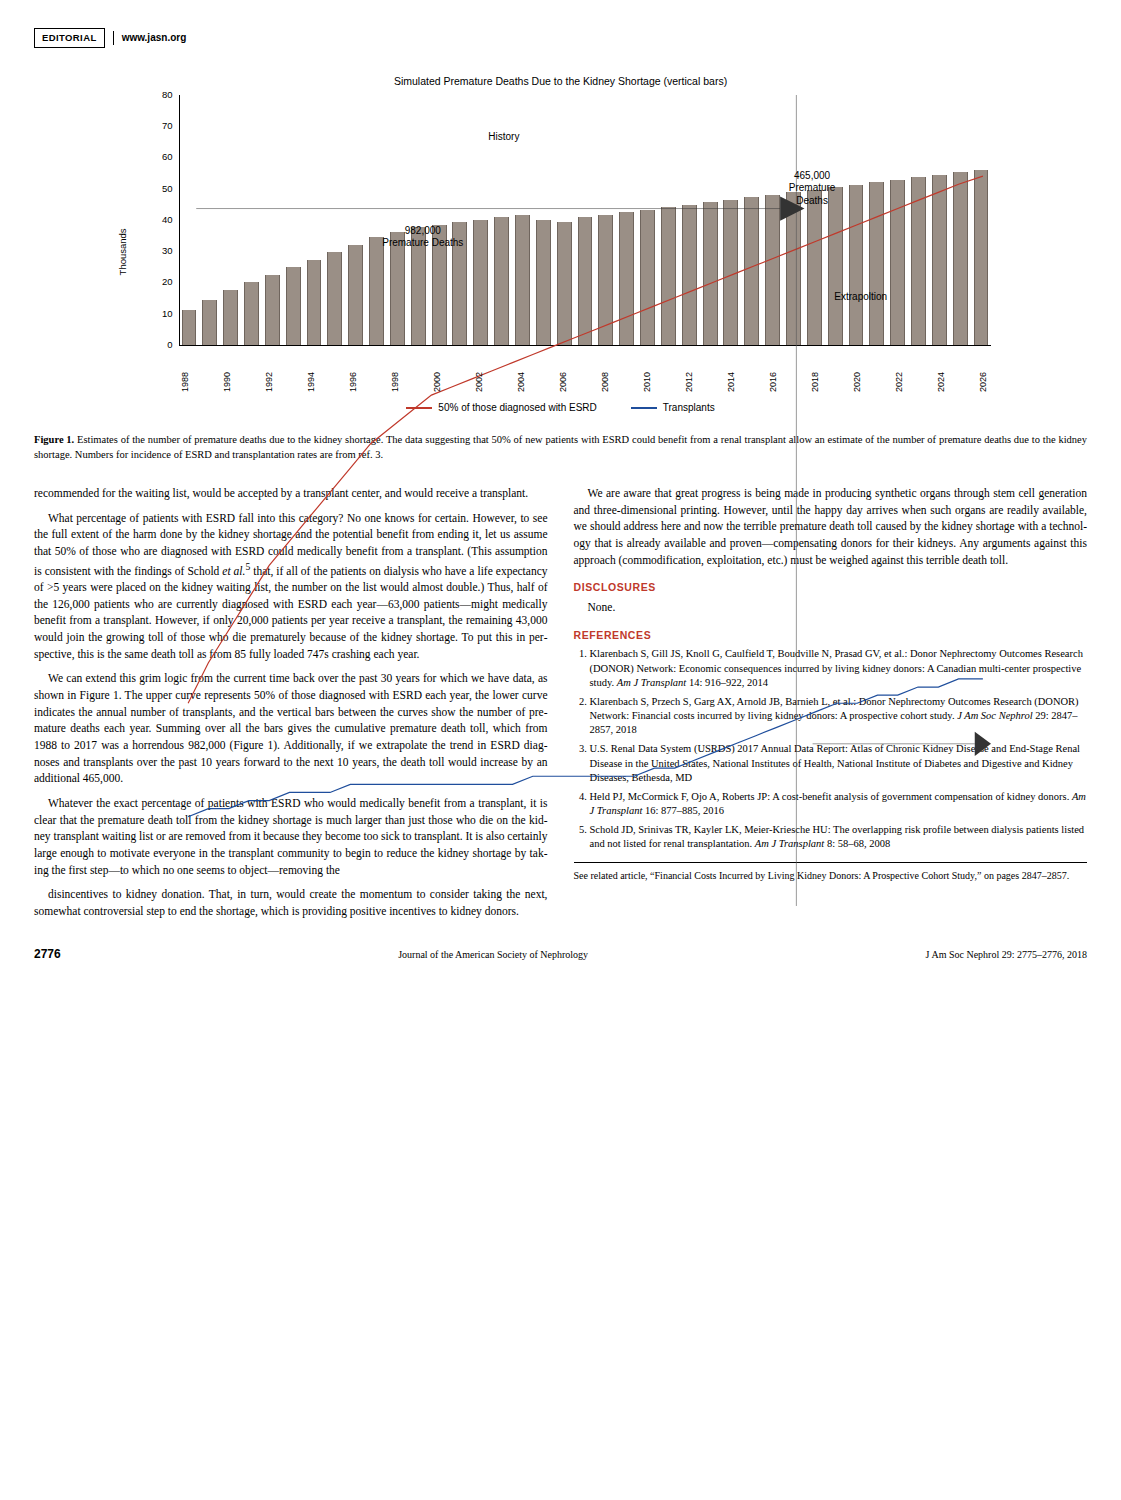EDITORIAL www.jasn.org
Simulated Premature Deaths Due to the Kidney Shortage (vertical bars)
Thousands
80
70
60
50
40
30
20
10
0
History
Extrapoltion
982,000
Premature Deaths
465,000
Premature
Deaths
19881990199219941996199820002002200420062008201020122014201620182020202220242026
50% of those diagnosed with ESRD
Transplants
Figure 1. Estimates of the number of premature deaths due to the kidney shortage. The data suggesting that 50% of new patients with ESRD could benefit from a renal transplant allow an estimate of the number of premature deaths due to the kidney shortage. Numbers for incidence of ESRD and transplantation rates are from ref. 3.
recommended for the waiting list, would be accepted by a transplant center, and would receive a transplant.
What percentage of patients with ESRD fall into this category? No one knows for certain. However, to see the full extent of the harm done by the kidney shortage and the potential benefit from ending it, let us assume that 50% of those who are diagnosed with ESRD could medically benefit from a transplant. (This assumption is consistent with the findings of Schold et al.5 that, if all of the patients on dialysis who have a life expectancy of >5 years were placed on the kidney waiting list, the number on the list would almost double.) Thus, half of the 126,000 patients who are currently diagnosed with ESRD each year—63,000 patients—might medically benefit from a transplant. However, if only 20,000 patients per year receive a transplant, the remaining 43,000 would join the growing toll of those who die prematurely because of the kidney shortage. To put this in perspective, this is the same death toll as from 85 fully loaded 747s crashing each year.
We can extend this grim logic from the current time back over the past 30 years for which we have data, as shown in Figure 1. The upper curve represents 50% of those diagnosed with ESRD each year, the lower curve indicates the annual number of transplants, and the vertical bars between the curves show the number of premature deaths each year. Summing over all the bars gives the cumulative premature death toll, which from 1988 to 2017 was a horrendous 982,000 (Figure 1). Additionally, if we extrapolate the trend in ESRD diagnoses and transplants over the past 10 years forward to the next 10 years, the death toll would increase by an additional 465,000.
Whatever the exact percentage of patients with ESRD who would medically benefit from a transplant, it is clear that the premature death toll from the kidney shortage is much larger than just those who die on the kidney transplant waiting list or are removed from it because they become too sick to transplant. It is also certainly large enough to motivate everyone in the transplant community to begin to reduce the kidney shortage by taking the first step—to which no one seems to object—removing the
disincentives to kidney donation. That, in turn, would create the momentum to consider taking the next, somewhat controversial step to end the shortage, which is providing positive incentives to kidney donors.
We are aware that great progress is being made in producing synthetic organs through stem cell generation and three-dimensional printing. However, until the happy day arrives when such organs are readily available, we should address here and now the terrible premature death toll caused by the kidney shortage with a technology that is already available and proven—compensating donors for their kidneys. Any arguments against this approach (commodification, exploitation, etc.) must be weighed against this terrible death toll.
DISCLOSURES
None.
REFERENCES
Klarenbach S, Gill JS, Knoll G, Caulfield T, Boudville N, Prasad GV, et al.: Donor Nephrectomy Outcomes Research (DONOR) Network: Economic consequences incurred by living kidney donors: A Canadian multi-center prospective study. Am J Transplant 14: 916–922, 2014
Klarenbach S, Przech S, Garg AX, Arnold JB, Barnieh L, et al.: Donor Nephrectomy Outcomes Research (DONOR) Network: Financial costs incurred by living kidney donors: A prospective cohort study. J Am Soc Nephrol 29: 2847–2857, 2018
U.S. Renal Data System (USRDS) 2017 Annual Data Report: Atlas of Chronic Kidney Disease and End-Stage Renal Disease in the United States, National Institutes of Health, National Institute of Diabetes and Digestive and Kidney Diseases, Bethesda, MD
Held PJ, McCormick F, Ojo A, Roberts JP: A cost-benefit analysis of government compensation of kidney donors. Am J Transplant 16: 877–885, 2016
Schold JD, Srinivas TR, Kayler LK, Meier-Kriesche HU: The overlapping risk profile between dialysis patients listed and not listed for renal transplantation. Am J Transplant 8: 58–68, 2008
See related article, “Financial Costs Incurred by Living Kidney Donors: A Prospective Cohort Study,” on pages 2847–2857.
2776 Journal of the American Society of Nephrology J Am Soc Nephrol 29: 2775–2776, 2018